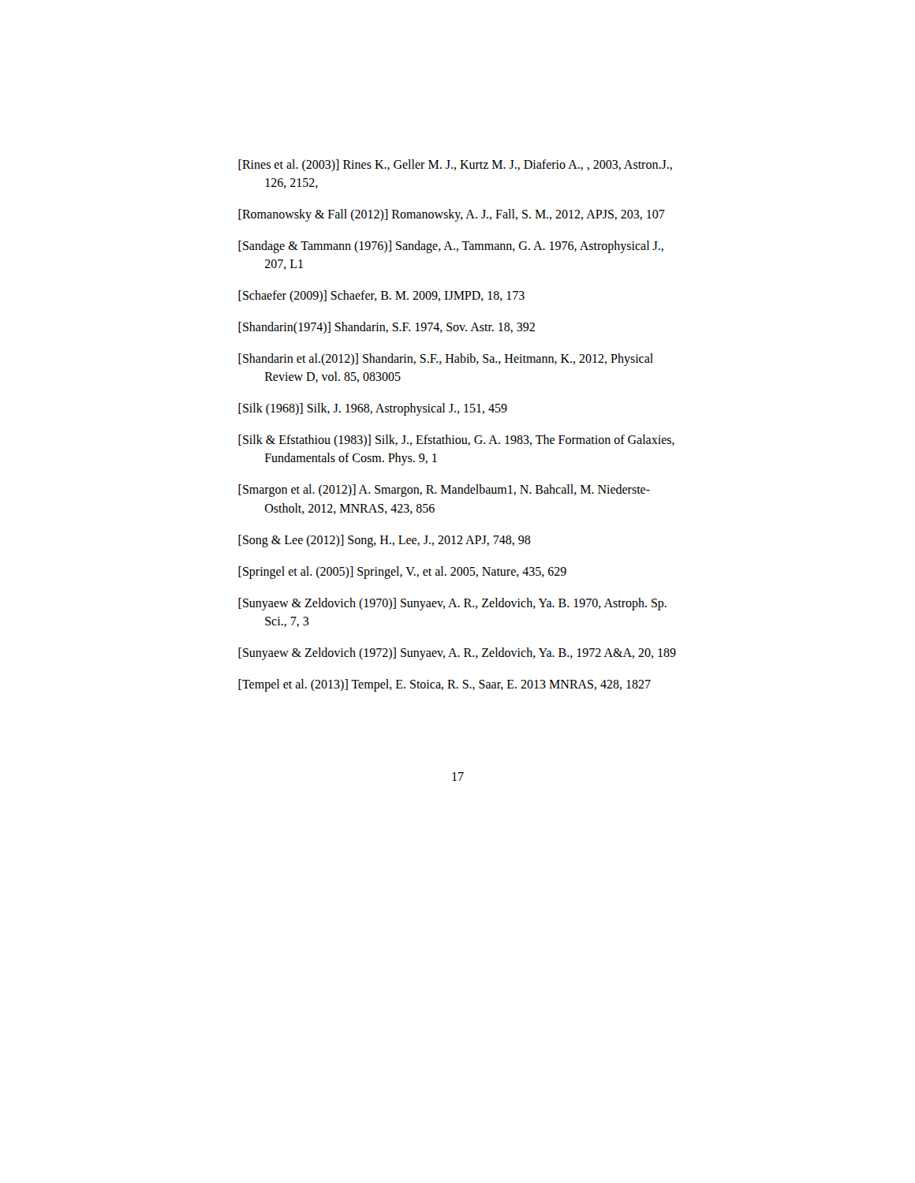[Rines et al. (2003)] Rines K., Geller M. J., Kurtz M. J., Diaferio A., , 2003, Astron.J., 126, 2152,
[Romanowsky & Fall (2012)] Romanowsky, A. J., Fall, S. M., 2012, APJS, 203, 107
[Sandage & Tammann (1976)] Sandage, A., Tammann, G. A. 1976, Astrophysical J., 207, L1
[Schaefer (2009)] Schaefer, B. M. 2009, IJMPD, 18, 173
[Shandarin(1974)] Shandarin, S.F. 1974, Sov. Astr. 18, 392
[Shandarin et al.(2012)] Shandarin, S.F., Habib, Sa., Heitmann, K., 2012, Physical Review D, vol. 85, 083005
[Silk (1968)] Silk, J. 1968, Astrophysical J., 151, 459
[Silk & Efstathiou (1983)] Silk, J., Efstathiou, G. A. 1983, The Formation of Galaxies, Fundamentals of Cosm. Phys. 9, 1
[Smargon et al. (2012)] A. Smargon, R. Mandelbaum1, N. Bahcall, M. Niederste-Ostholt, 2012, MNRAS, 423, 856
[Song & Lee (2012)] Song, H., Lee, J., 2012 APJ, 748, 98
[Springel et al. (2005)] Springel, V., et al. 2005, Nature, 435, 629
[Sunyaew & Zeldovich (1970)] Sunyaev, A. R., Zeldovich, Ya. B. 1970, Astroph. Sp. Sci., 7, 3
[Sunyaew & Zeldovich (1972)] Sunyaev, A. R., Zeldovich, Ya. B., 1972 A&A, 20, 189
[Tempel et al. (2013)] Tempel, E. Stoica, R. S., Saar, E. 2013 MNRAS, 428, 1827
17